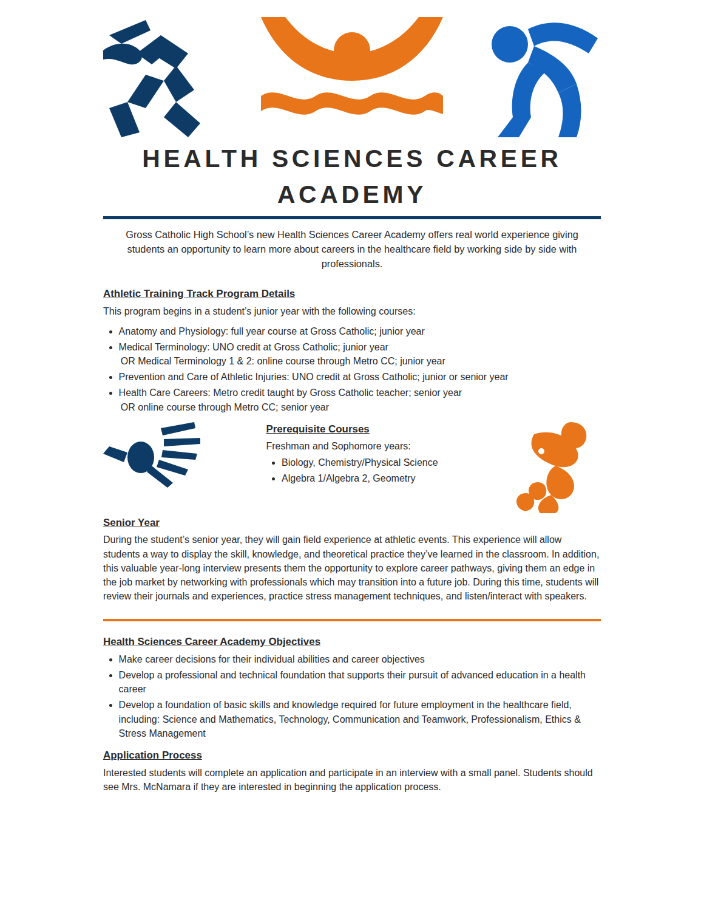Health Sciences Career Academy
Gross Catholic High School’s new Health Sciences Career Academy offers real world experience giving students an opportunity to learn more about careers in the healthcare field by working side by side with professionals.
Athletic Training Track Program Details
This program begins in a student’s junior year with the following courses:
Anatomy and Physiology: full year course at Gross Catholic; junior year
Medical Terminology: UNO credit at Gross Catholic; junior year OR Medical Terminology 1 & 2: online course through Metro CC; junior year
Prevention and Care of Athletic Injuries: UNO credit at Gross Catholic; junior or senior year
Health Care Careers: Metro credit taught by Gross Catholic teacher; senior year OR online course through Metro CC; senior year
Prerequisite Courses
Freshman and Sophomore years:
Biology, Chemistry/Physical Science
Algebra 1/Algebra 2, Geometry
Senior Year
During the student’s senior year, they will gain field experience at athletic events. This experience will allow students a way to display the skill, knowledge, and theoretical practice they’ve learned in the classroom. In addition, this valuable year-long interview presents them the opportunity to explore career pathways, giving them an edge in the job market by networking with professionals which may transition into a future job. During this time, students will review their journals and experiences, practice stress management techniques, and listen/interact with speakers.
Health Sciences Career Academy Objectives
Make career decisions for their individual abilities and career objectives
Develop a professional and technical foundation that supports their pursuit of advanced education in a health career
Develop a foundation of basic skills and knowledge required for future employment in the healthcare field, including: Science and Mathematics, Technology, Communication and Teamwork, Professionalism, Ethics & Stress Management
Application Process
Interested students will complete an application and participate in an interview with a small panel. Students should see Mrs. McNamara if they are interested in beginning the application process.